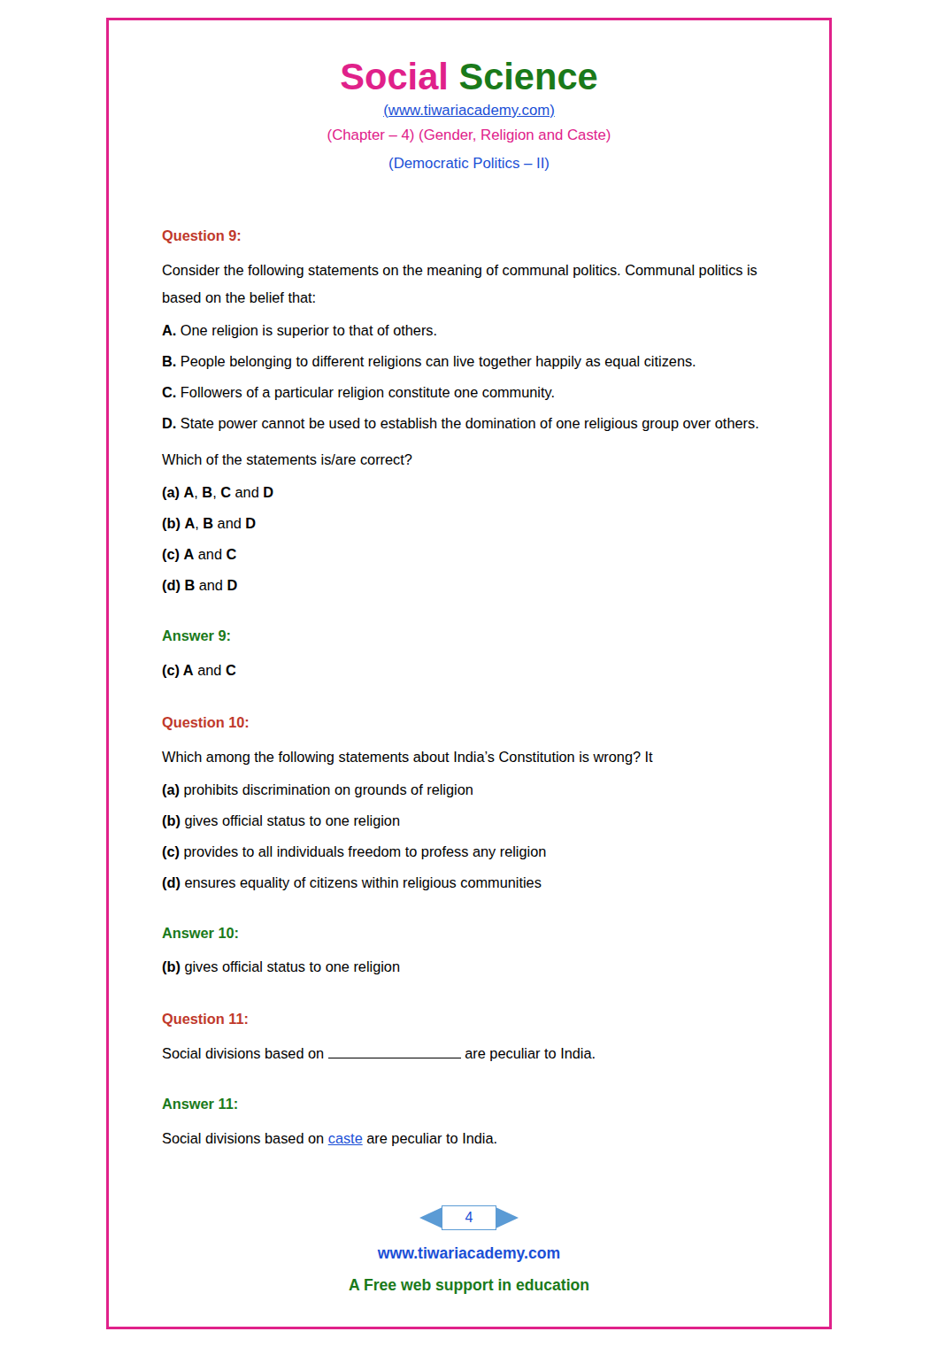Social Science
(www.tiwariacademy.com)
(Chapter – 4) (Gender, Religion and Caste)
(Democratic Politics – II)
Question 9:
Consider the following statements on the meaning of communal politics. Communal politics is based on the belief that:
A. One religion is superior to that of others.
B. People belonging to different religions can live together happily as equal citizens.
C. Followers of a particular religion constitute one community.
D. State power cannot be used to establish the domination of one religious group over others.
Which of the statements is/are correct?
(a) A, B, C and D
(b) A, B and D
(c) A and C
(d) B and D
Answer 9:
(c) A and C
Question 10:
Which among the following statements about India’s Constitution is wrong? It
(a) prohibits discrimination on grounds of religion
(b) gives official status to one religion
(c) provides to all individuals freedom to profess any religion
(d) ensures equality of citizens within religious communities
Answer 10:
(b) gives official status to one religion
Question 11:
Social divisions based on are peculiar to India.
Answer 11:
Social divisions based on caste are peculiar to India.
4
www.tiwariacademy.com
A Free web support in education